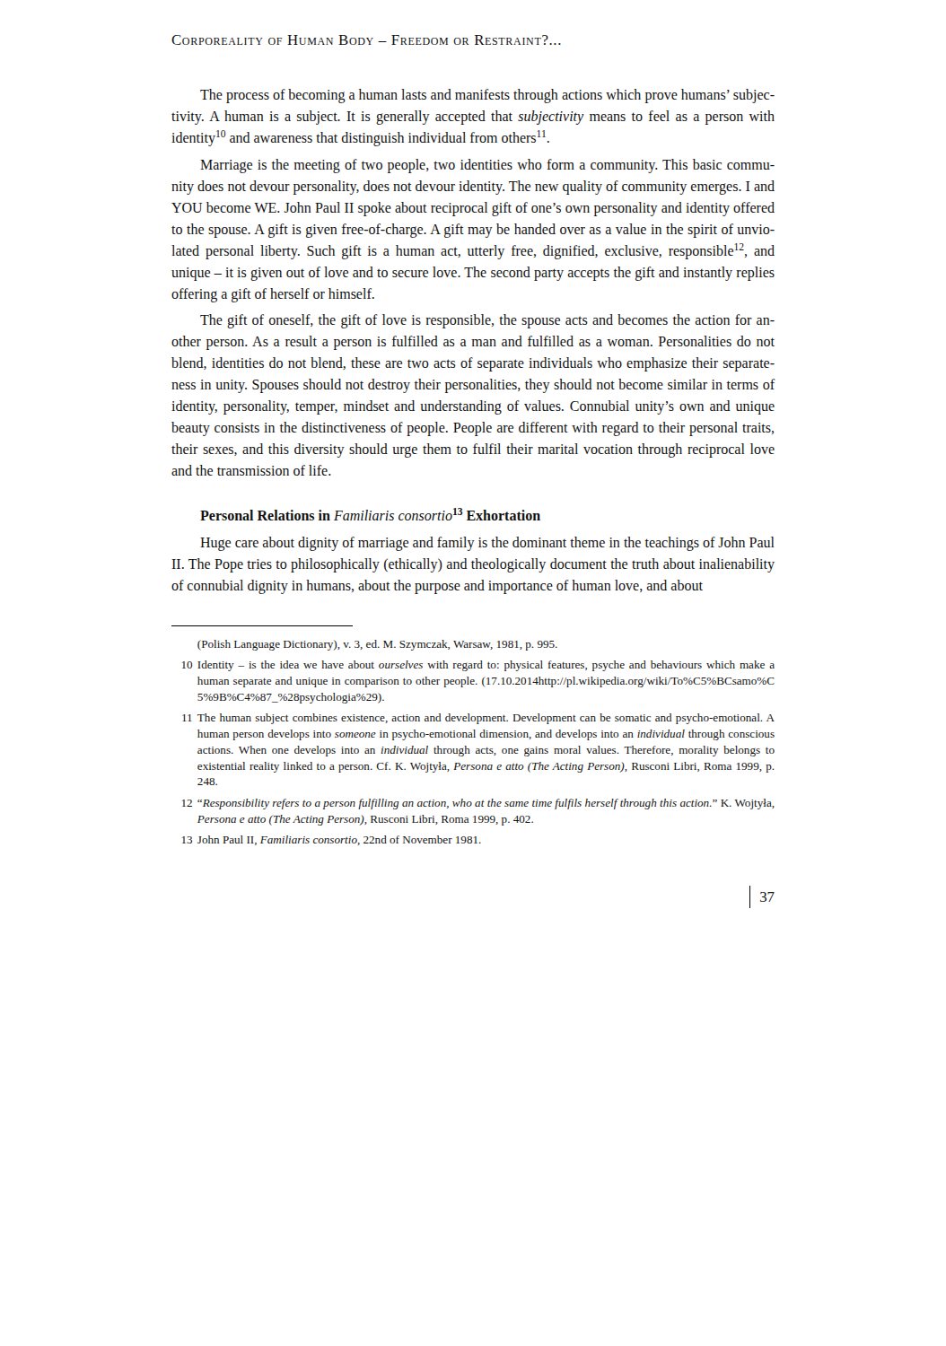Corporeality of Human Body – Freedom or Restraint?...
The process of becoming a human lasts and manifests through actions which prove humans’ subjectivity. A human is a subject. It is generally accepted that subjectivity means to feel as a person with identity10 and awareness that distinguish individual from others11.
Marriage is the meeting of two people, two identities who form a community. This basic community does not devour personality, does not devour identity. The new quality of community emerges. I and YOU become WE. John Paul II spoke about reciprocal gift of one’s own personality and identity offered to the spouse. A gift is given free-of-charge. A gift may be handed over as a value in the spirit of unviolated personal liberty. Such gift is a human act, utterly free, dignified, exclusive, responsible12, and unique – it is given out of love and to secure love. The second party accepts the gift and instantly replies offering a gift of herself or himself.
The gift of oneself, the gift of love is responsible, the spouse acts and becomes the action for another person. As a result a person is fulfilled as a man and fulfilled as a woman. Personalities do not blend, identities do not blend, these are two acts of separate individuals who emphasize their separateness in unity. Spouses should not destroy their personalities, they should not become similar in terms of identity, personality, temper, mindset and understanding of values. Connubial unity’s own and unique beauty consists in the distinctiveness of people. People are different with regard to their personal traits, their sexes, and this diversity should urge them to fulfil their marital vocation through reciprocal love and the transmission of life.
Personal Relations in Familiaris consortio13 Exhortation
Huge care about dignity of marriage and family is the dominant theme in the teachings of John Paul II. The Pope tries to philosophically (ethically) and theologically document the truth about inalienability of connubial dignity in humans, about the purpose and importance of human love, and about
(Polish Language Dictionary), v. 3, ed. M. Szymczak, Warsaw, 1981, p. 995.
10 Identity – is the idea we have about ourselves with regard to: physical features, psyche and behaviours which make a human separate and unique in comparison to other people. (17.10.2014http://pl.wikipedia.org/wiki/To%C5%BCsamo%C5%9B%C4%87_%28psychologia%29).
11 The human subject combines existence, action and development. Development can be somatic and psycho-emotional. A human person develops into someone in psycho-emotional dimension, and develops into an individual through conscious actions. When one develops into an individual through acts, one gains moral values. Therefore, morality belongs to existential reality linked to a person. Cf. K. Wojtyła, Persona e atto (The Acting Person), Rusconi Libri, Roma 1999, p. 248.
12“Responsibility refers to a person fulfilling an action, who at the same time fulfils herself through this action.” K. Wojtyła, Persona e atto (The Acting Person), Rusconi Libri, Roma 1999, p. 402.
13 John Paul II, Familiaris consortio, 22nd of November 1981.
37